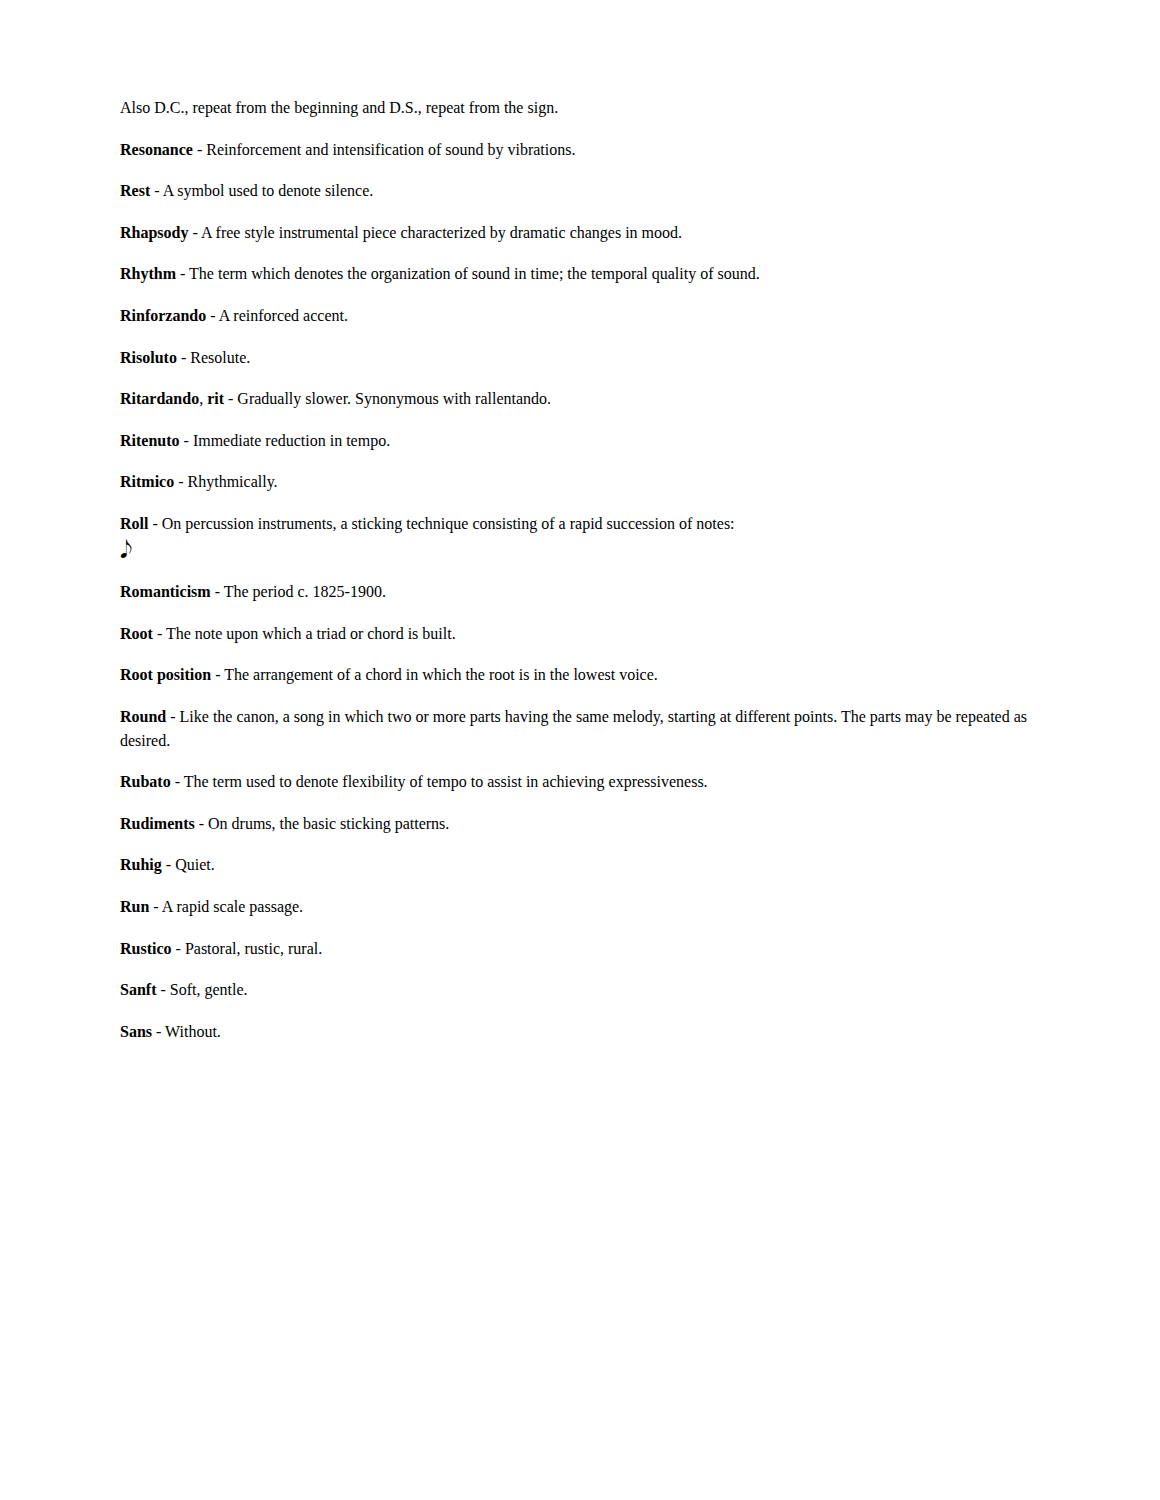Also D.C., repeat from the beginning and D.S., repeat from the sign.
Resonance - Reinforcement and intensification of sound by vibrations.
Rest - A symbol used to denote silence.
Rhapsody - A free style instrumental piece characterized by dramatic changes in mood.
Rhythm - The term which denotes the organization of sound in time; the temporal quality of sound.
Rinforzando - A reinforced accent.
Risoluto - Resolute.
Ritardando, rit - Gradually slower. Synonymous with rallentando.
Ritenuto - Immediate reduction in tempo.
Ritmico - Rhythmically.
Roll - On percussion instruments, a sticking technique consisting of a rapid succession of notes: 𝅘𝅥𝅮
Romanticism - The period c. 1825-1900.
Root - The note upon which a triad or chord is built.
Root position - The arrangement of a chord in which the root is in the lowest voice.
Round - Like the canon, a song in which two or more parts having the same melody, starting at different points. The parts may be repeated as desired.
Rubato - The term used to denote flexibility of tempo to assist in achieving expressiveness.
Rudiments - On drums, the basic sticking patterns.
Ruhig - Quiet.
Run - A rapid scale passage.
Rustico - Pastoral, rustic, rural.
Sanft - Soft, gentle.
Sans - Without.